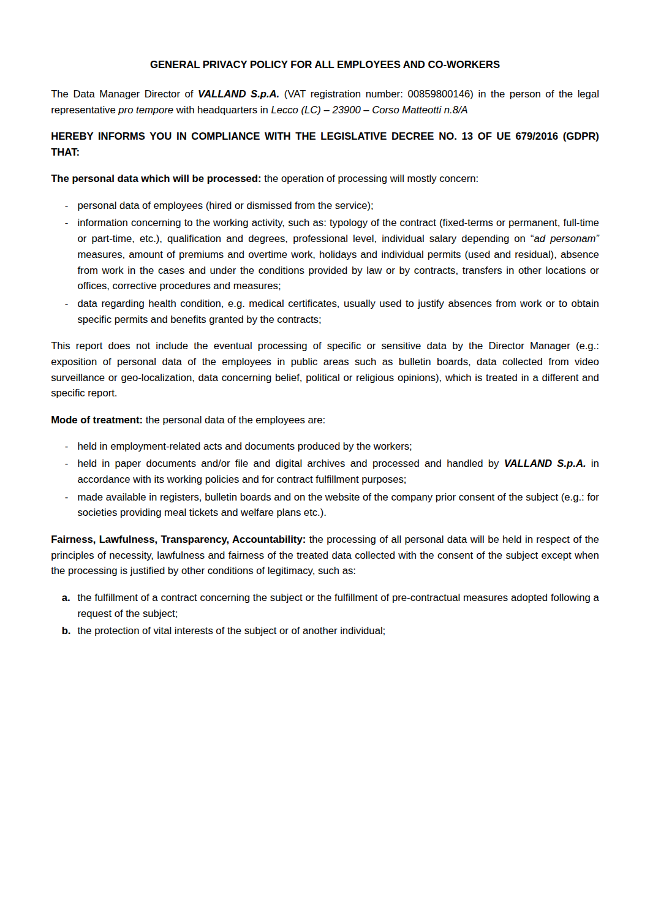GENERAL PRIVACY POLICY FOR ALL EMPLOYEES AND CO-WORKERS
The Data Manager Director of VALLAND S.p.A. (VAT registration number: 00859800146) in the person of the legal representative pro tempore with headquarters in Lecco (LC) – 23900 – Corso Matteotti n.8/A
HEREBY INFORMS YOU IN COMPLIANCE WITH THE LEGISLATIVE DECREE NO. 13 OF UE 679/2016 (GDPR) THAT:
The personal data which will be processed: the operation of processing will mostly concern:
personal data of employees (hired or dismissed from the service);
information concerning to the working activity, such as: typology of the contract (fixed-terms or permanent, full-time or part-time, etc.), qualification and degrees, professional level, individual salary depending on “ad personam” measures, amount of premiums and overtime work, holidays and individual permits (used and residual), absence from work in the cases and under the conditions provided by law or by contracts, transfers in other locations or offices, corrective procedures and measures;
data regarding health condition, e.g. medical certificates, usually used to justify absences from work or to obtain specific permits and benefits granted by the contracts;
This report does not include the eventual processing of specific or sensitive data by the Director Manager (e.g.: exposition of personal data of the employees in public areas such as bulletin boards, data collected from video surveillance or geo-localization, data concerning belief, political or religious opinions), which is treated in a different and specific report.
Mode of treatment: the personal data of the employees are:
held in employment-related acts and documents produced by the workers;
held in paper documents and/or file and digital archives and processed and handled by VALLAND S.p.A. in accordance with its working policies and for contract fulfillment purposes;
made available in registers, bulletin boards and on the website of the company prior consent of the subject (e.g.: for societies providing meal tickets and welfare plans etc.).
Fairness, Lawfulness, Transparency, Accountability: the processing of all personal data will be held in respect of the principles of necessity, lawfulness and fairness of the treated data collected with the consent of the subject except when the processing is justified by other conditions of legitimacy, such as:
the fulfillment of a contract concerning the subject or the fulfillment of pre-contractual measures adopted following a request of the subject;
the protection of vital interests of the subject or of another individual;